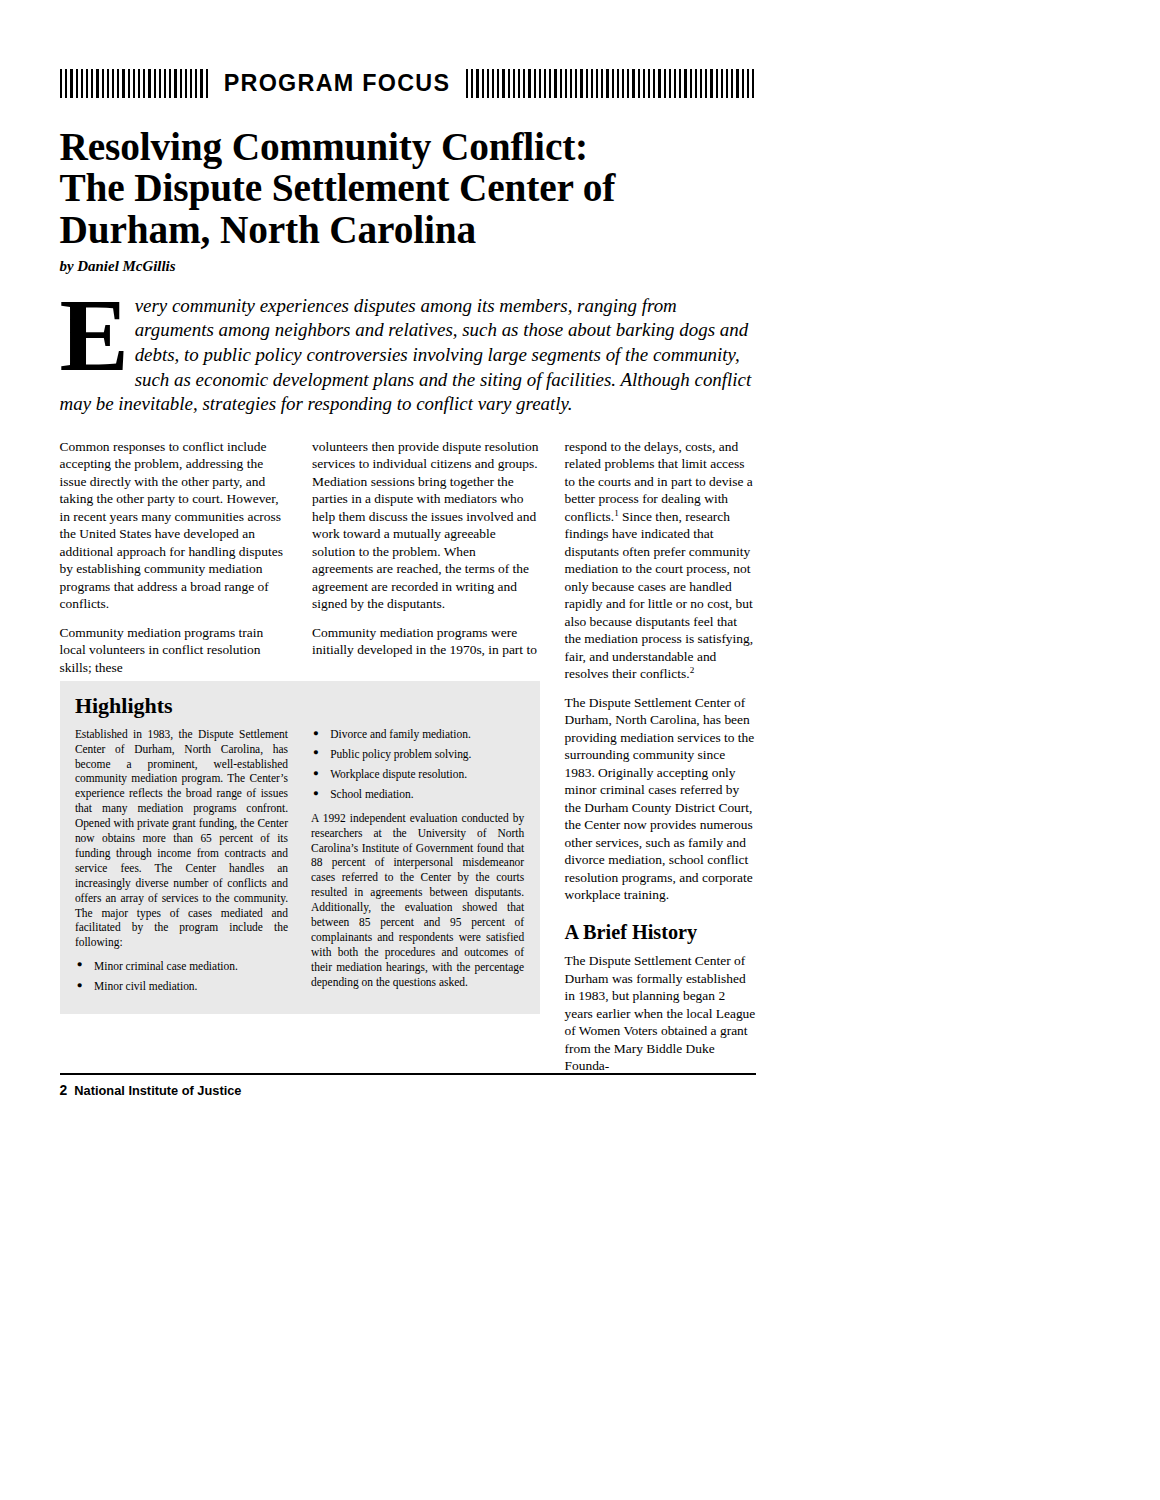PROGRAM FOCUS
Resolving Community Conflict:
The Dispute Settlement Center of
Durham, North Carolina
by Daniel McGillis
Every community experiences disputes among its members, ranging from arguments among neighbors and relatives, such as those about barking dogs and debts, to public policy controversies involving large segments of the community, such as economic development plans and the siting of facilities. Although conflict may be inevitable, strategies for responding to conflict vary greatly.
Common responses to conflict include accepting the problem, addressing the issue directly with the other party, and taking the other party to court. However, in recent years many communities across the United States have developed an additional approach for handling disputes by establishing community mediation programs that address a broad range of conflicts.
Community mediation programs train local volunteers in conflict resolution skills; these
volunteers then provide dispute resolution services to individual citizens and groups. Mediation sessions bring together the parties in a dispute with mediators who help them discuss the issues involved and work toward a mutually agreeable solution to the problem. When agreements are reached, the terms of the agreement are recorded in writing and signed by the disputants.
Community mediation programs were initially developed in the 1970s, in part to
Highlights
Established in 1983, the Dispute Settlement Center of Durham, North Carolina, has become a prominent, well-established community mediation program. The Center’s experience reflects the broad range of issues that many mediation programs confront. Opened with private grant funding, the Center now obtains more than 65 percent of its funding through income from contracts and service fees. The Center handles an increasingly diverse number of conflicts and offers an array of services to the community. The major types of cases mediated and facilitated by the program include the following:
Minor criminal case mediation.
Minor civil mediation.
Divorce and family mediation.
Public policy problem solving.
Workplace dispute resolution.
School mediation.
A 1992 independent evaluation conducted by researchers at the University of North Carolina’s Institute of Government found that 88 percent of interpersonal misdemeanor cases referred to the Center by the courts resulted in agreements between disputants. Additionally, the evaluation showed that between 85 percent and 95 percent of complainants and respondents were satisfied with both the procedures and outcomes of their mediation hearings, with the percentage depending on the questions asked.
respond to the delays, costs, and related problems that limit access to the courts and in part to devise a better process for dealing with conflicts.1 Since then, research findings have indicated that disputants often prefer community mediation to the court process, not only because cases are handled rapidly and for little or no cost, but also because disputants feel that the mediation process is satisfying, fair, and understandable and resolves their conflicts.2
The Dispute Settlement Center of Durham, North Carolina, has been providing mediation services to the surrounding community since 1983. Originally accepting only minor criminal cases referred by the Durham County District Court, the Center now provides numerous other services, such as family and divorce mediation, school conflict resolution programs, and corporate workplace training.
A Brief History
The Dispute Settlement Center of Durham was formally established in 1983, but planning began 2 years earlier when the local League of Women Voters obtained a grant from the Mary Biddle Duke Founda-
2 National Institute of Justice